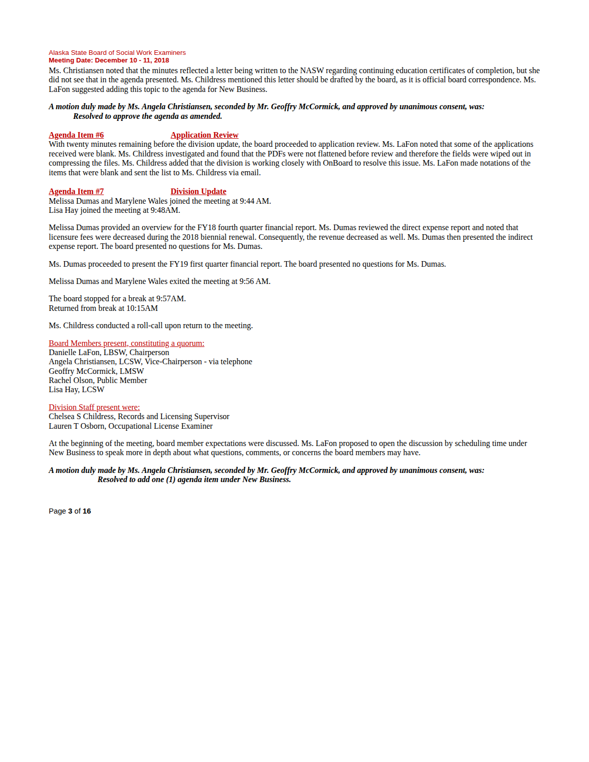Alaska State Board of Social Work Examiners
Meeting Date: December 10 - 11, 2018
Ms. Christiansen noted that the minutes reflected a letter being written to the NASW regarding continuing education certificates of completion, but she did not see that in the agenda presented. Ms. Childress mentioned this letter should be drafted by the board, as it is official board correspondence. Ms. LaFon suggested adding this topic to the agenda for New Business.
A motion duly made by Ms. Angela Christiansen, seconded by Mr. Geoffry McCormick, and approved by unanimous consent, was:
Resolved to approve the agenda as amended.
Agenda Item #6 Application Review
With twenty minutes remaining before the division update, the board proceeded to application review. Ms. LaFon noted that some of the applications received were blank. Ms. Childress investigated and found that the PDFs were not flattened before review and therefore the fields were wiped out in compressing the files. Ms. Childress added that the division is working closely with OnBoard to resolve this issue. Ms. LaFon made notations of the items that were blank and sent the list to Ms. Childress via email.
Agenda Item #7 Division Update
Melissa Dumas and Marylene Wales joined the meeting at 9:44 AM.
Lisa Hay joined the meeting at 9:48AM.
Melissa Dumas provided an overview for the FY18 fourth quarter financial report. Ms. Dumas reviewed the direct expense report and noted that licensure fees were decreased during the 2018 biennial renewal. Consequently, the revenue decreased as well. Ms. Dumas then presented the indirect expense report. The board presented no questions for Ms. Dumas.
Ms. Dumas proceeded to present the FY19 first quarter financial report. The board presented no questions for Ms. Dumas.
Melissa Dumas and Marylene Wales exited the meeting at 9:56 AM.
The board stopped for a break at 9:57AM.
Returned from break at 10:15AM
Ms. Childress conducted a roll-call upon return to the meeting.
Board Members present, constituting a quorum:
Danielle LaFon, LBSW, Chairperson
Angela Christiansen, LCSW, Vice-Chairperson - via telephone
Geoffry McCormick, LMSW
Rachel Olson, Public Member
Lisa Hay, LCSW
Division Staff present were:
Chelsea S Childress, Records and Licensing Supervisor
Lauren T Osborn, Occupational License Examiner
At the beginning of the meeting, board member expectations were discussed. Ms. LaFon proposed to open the discussion by scheduling time under New Business to speak more in depth about what questions, comments, or concerns the board members may have.
A motion duly made by Ms. Angela Christiansen, seconded by Mr. Geoffry McCormick, and approved by unanimous consent, was:
Resolved to add one (1) agenda item under New Business.
Page 3 of 16